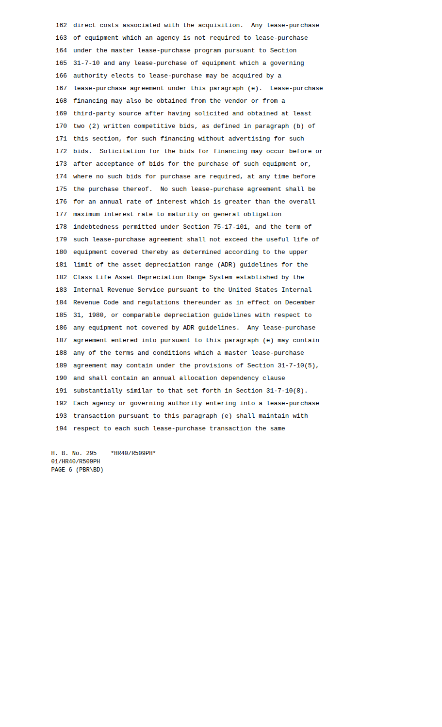direct costs associated with the acquisition. Any lease-purchase
of equipment which an agency is not required to lease-purchase
under the master lease-purchase program pursuant to Section
31-7-10 and any lease-purchase of equipment which a governing
authority elects to lease-purchase may be acquired by a
lease-purchase agreement under this paragraph (e). Lease-purchase
financing may also be obtained from the vendor or from a
third-party source after having solicited and obtained at least
two (2) written competitive bids, as defined in paragraph (b) of
this section, for such financing without advertising for such
bids. Solicitation for the bids for financing may occur before or
after acceptance of bids for the purchase of such equipment or,
where no such bids for purchase are required, at any time before
the purchase thereof. No such lease-purchase agreement shall be
for an annual rate of interest which is greater than the overall
maximum interest rate to maturity on general obligation
indebtedness permitted under Section 75-17-101, and the term of
such lease-purchase agreement shall not exceed the useful life of
equipment covered thereby as determined according to the upper
limit of the asset depreciation range (ADR) guidelines for the
Class Life Asset Depreciation Range System established by the
Internal Revenue Service pursuant to the United States Internal
Revenue Code and regulations thereunder as in effect on December
31, 1980, or comparable depreciation guidelines with respect to
any equipment not covered by ADR guidelines. Any lease-purchase
agreement entered into pursuant to this paragraph (e) may contain
any of the terms and conditions which a master lease-purchase
agreement may contain under the provisions of Section 31-7-10(5),
and shall contain an annual allocation dependency clause
substantially similar to that set forth in Section 31-7-10(8).
Each agency or governing authority entering into a lease-purchase
transaction pursuant to this paragraph (e) shall maintain with
respect to each such lease-purchase transaction the same
H. B. No. 295 *HR40/R509PH*
01/HR40/R509PH
PAGE 6 (PBR\BD)